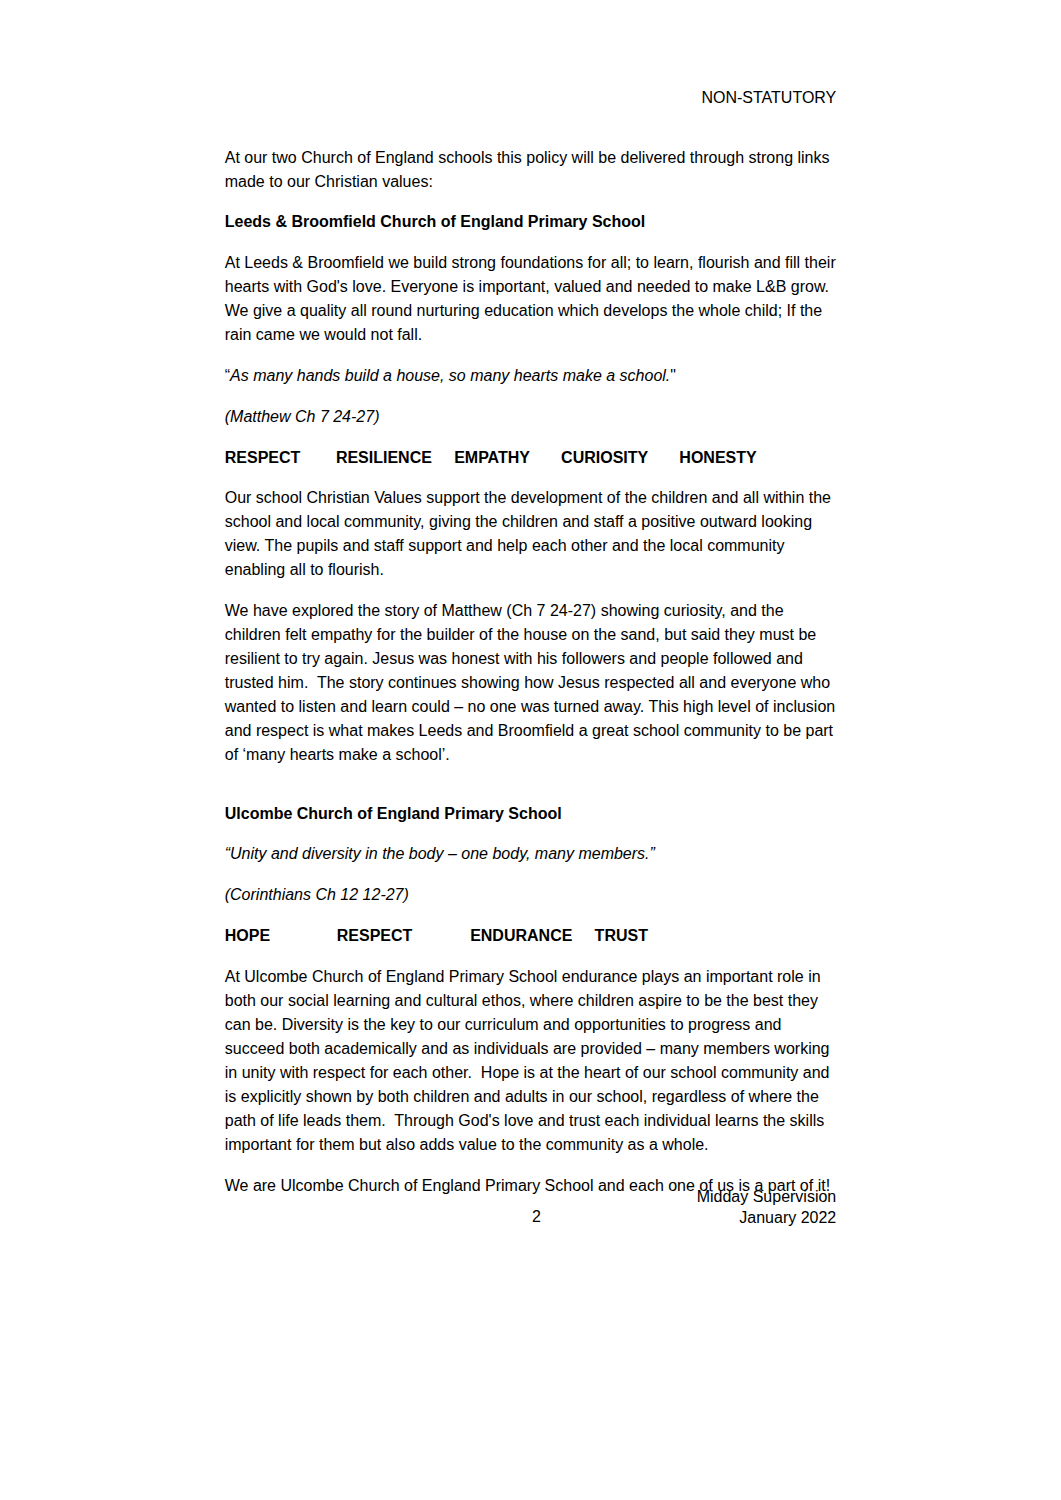NON-STATUTORY
At our two Church of England schools this policy will be delivered through strong links made to our Christian values:
Leeds & Broomfield Church of England Primary School
At Leeds & Broomfield we build strong foundations for all; to learn, flourish and fill their hearts with God's love. Everyone is important, valued and needed to make L&B grow. We give a quality all round nurturing education which develops the whole child; If the rain came we would not fall.
“As many hands build a house, so many hearts make a school."
(Matthew Ch 7 24-27)
RESPECT RESILIENCE EMPATHY CURIOSITY HONESTY
Our school Christian Values support the development of the children and all within the school and local community, giving the children and staff a positive outward looking view. The pupils and staff support and help each other and the local community enabling all to flourish.
We have explored the story of Matthew (Ch 7 24-27) showing curiosity, and the children felt empathy for the builder of the house on the sand, but said they must be resilient to try again. Jesus was honest with his followers and people followed and trusted him. The story continues showing how Jesus respected all and everyone who wanted to listen and learn could – no one was turned away. This high level of inclusion and respect is what makes Leeds and Broomfield a great school community to be part of ‘many hearts make a school’.
Ulcombe Church of England Primary School
“Unity and diversity in the body – one body, many members.”
(Corinthians Ch 12 12-27)
HOPE RESPECT ENDURANCE TRUST
At Ulcombe Church of England Primary School endurance plays an important role in both our social learning and cultural ethos, where children aspire to be the best they can be. Diversity is the key to our curriculum and opportunities to progress and succeed both academically and as individuals are provided – many members working in unity with respect for each other. Hope is at the heart of our school community and is explicitly shown by both children and adults in our school, regardless of where the path of life leads them. Through God's love and trust each individual learns the skills important for them but also adds value to the community as a whole.
We are Ulcombe Church of England Primary School and each one of us is a part of it!
2
Midday Supervision
January 2022